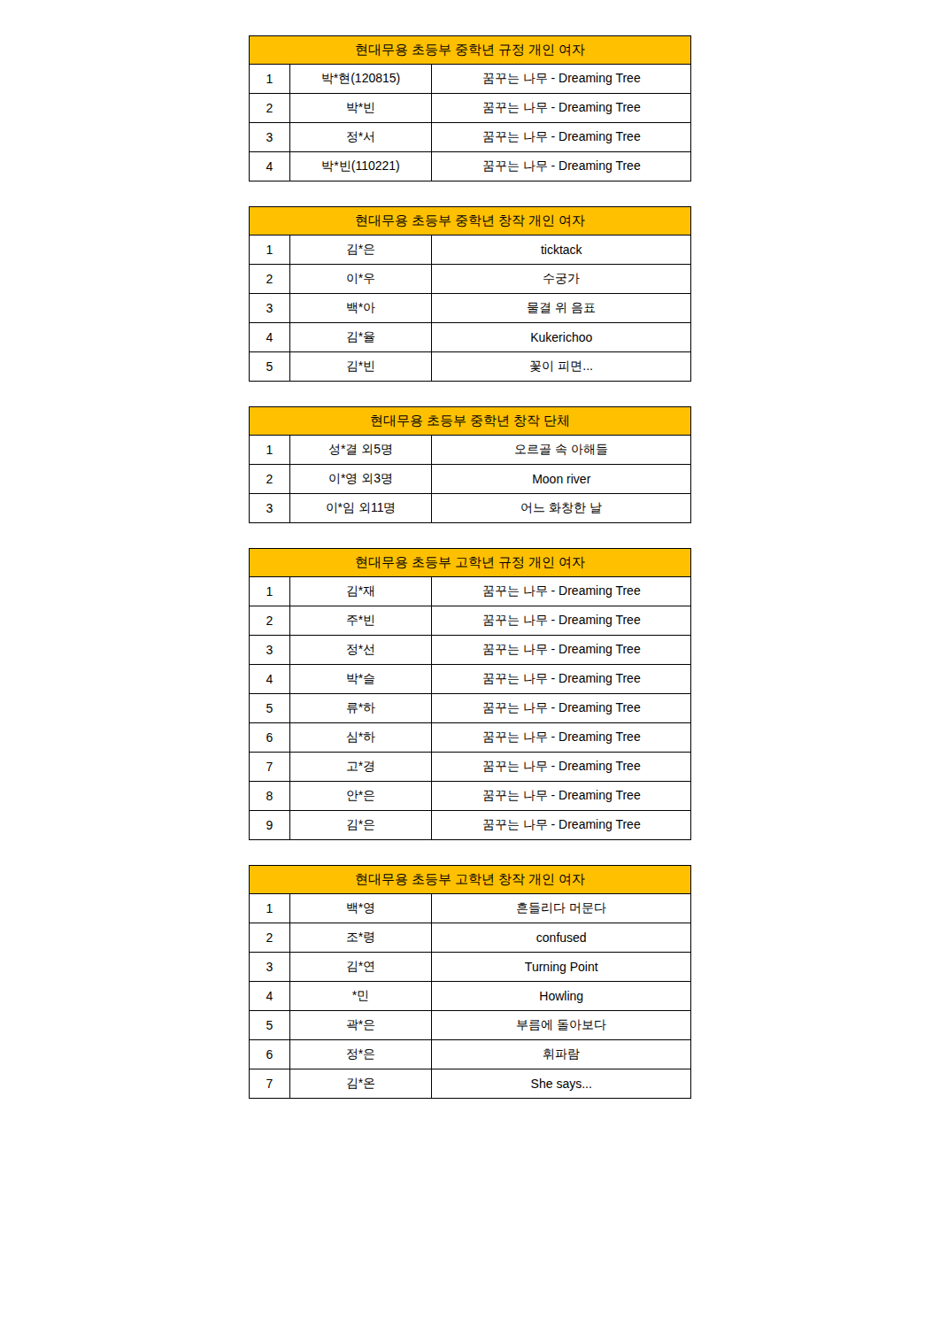현대무용 초등부 중학년 규정 개인 여자
| 1 | 박*현(120815) | 꿈꾸는 나무 - Dreaming Tree |
| 2 | 박*빈 | 꿈꾸는 나무 - Dreaming Tree |
| 3 | 정*서 | 꿈꾸는 나무 - Dreaming Tree |
| 4 | 박*빈(110221) | 꿈꾸는 나무 - Dreaming Tree |
현대무용 초등부 중학년 창작 개인 여자
| 1 | 김*은 | ticktack |
| 2 | 이*우 | 수궁가 |
| 3 | 백*아 | 물결 위 음표 |
| 4 | 김*율 | Kukerichoo |
| 5 | 김*빈 | 꽃이 피면... |
현대무용 초등부 중학년 창작 단체
| 1 | 성*결 외5명 | 오르골 속 아해들 |
| 2 | 이*영 외3명 | Moon river |
| 3 | 이*임 외11명 | 어느 화창한 날 |
현대무용 초등부 고학년 규정 개인 여자
| 1 | 김*재 | 꿈꾸는 나무 - Dreaming Tree |
| 2 | 주*빈 | 꿈꾸는 나무 - Dreaming Tree |
| 3 | 정*선 | 꿈꾸는 나무 - Dreaming Tree |
| 4 | 박*슬 | 꿈꾸는 나무 - Dreaming Tree |
| 5 | 류*하 | 꿈꾸는 나무 - Dreaming Tree |
| 6 | 심*하 | 꿈꾸는 나무 - Dreaming Tree |
| 7 | 고*경 | 꿈꾸는 나무 - Dreaming Tree |
| 8 | 안*은 | 꿈꾸는 나무 - Dreaming Tree |
| 9 | 김*은 | 꿈꾸는 나무 - Dreaming Tree |
현대무용 초등부 고학년 창작 개인 여자
| 1 | 백*영 | 흔들리다 머문다 |
| 2 | 조*령 | confused |
| 3 | 김*연 | Turning Point |
| 4 | *민 | Howling |
| 5 | 곽*은 | 부름에 돌아보다 |
| 6 | 정*은 | 휘파람 |
| 7 | 김*온 | She says... |